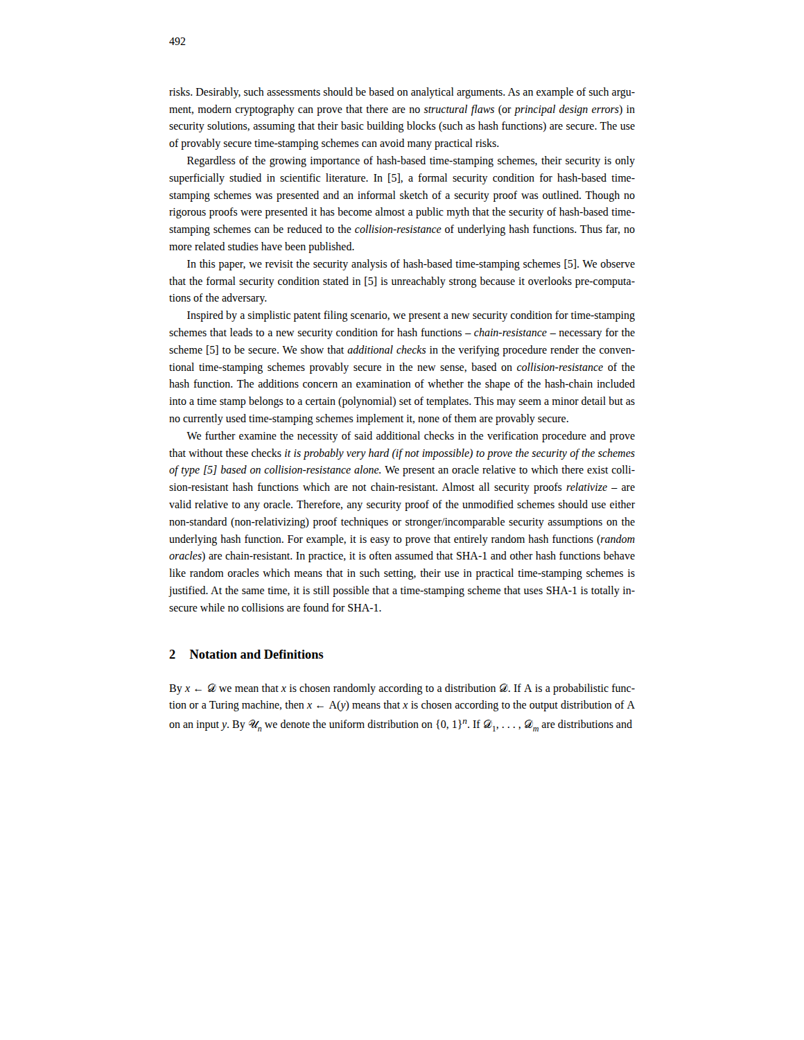492
risks. Desirably, such assessments should be based on analytical arguments. As an example of such argument, modern cryptography can prove that there are no structural flaws (or principal design errors) in security solutions, assuming that their basic building blocks (such as hash functions) are secure. The use of provably secure time-stamping schemes can avoid many practical risks.
Regardless of the growing importance of hash-based time-stamping schemes, their security is only superficially studied in scientific literature. In [5], a formal security condition for hash-based time-stamping schemes was presented and an informal sketch of a security proof was outlined. Though no rigorous proofs were presented it has become almost a public myth that the security of hash-based time-stamping schemes can be reduced to the collision-resistance of underlying hash functions. Thus far, no more related studies have been published.
In this paper, we revisit the security analysis of hash-based time-stamping schemes [5]. We observe that the formal security condition stated in [5] is unreachably strong because it overlooks pre-computations of the adversary.
Inspired by a simplistic patent filing scenario, we present a new security condition for time-stamping schemes that leads to a new security condition for hash functions – chain-resistance – necessary for the scheme [5] to be secure. We show that additional checks in the verifying procedure render the conventional time-stamping schemes provably secure in the new sense, based on collision-resistance of the hash function. The additions concern an examination of whether the shape of the hash-chain included into a time stamp belongs to a certain (polynomial) set of templates. This may seem a minor detail but as no currently used time-stamping schemes implement it, none of them are provably secure.
We further examine the necessity of said additional checks in the verification procedure and prove that without these checks it is probably very hard (if not impossible) to prove the security of the schemes of type [5] based on collision-resistance alone. We present an oracle relative to which there exist collision-resistant hash functions which are not chain-resistant. Almost all security proofs relativize – are valid relative to any oracle. Therefore, any security proof of the unmodified schemes should use either non-standard (non-relativizing) proof techniques or stronger/incomparable security assumptions on the underlying hash function. For example, it is easy to prove that entirely random hash functions (random oracles) are chain-resistant. In practice, it is often assumed that SHA-1 and other hash functions behave like random oracles which means that in such setting, their use in practical time-stamping schemes is justified. At the same time, it is still possible that a time-stamping scheme that uses SHA-1 is totally insecure while no collisions are found for SHA-1.
2 Notation and Definitions
By x ← 𝒟 we mean that x is chosen randomly according to a distribution 𝒟. If A is a probabilistic function or a Turing machine, then x ← A(y) means that x is chosen according to the output distribution of A on an input y. By 𝒰n we denote the uniform distribution on {0, 1}n. If 𝒟1, . . . , 𝒟m are distributions and